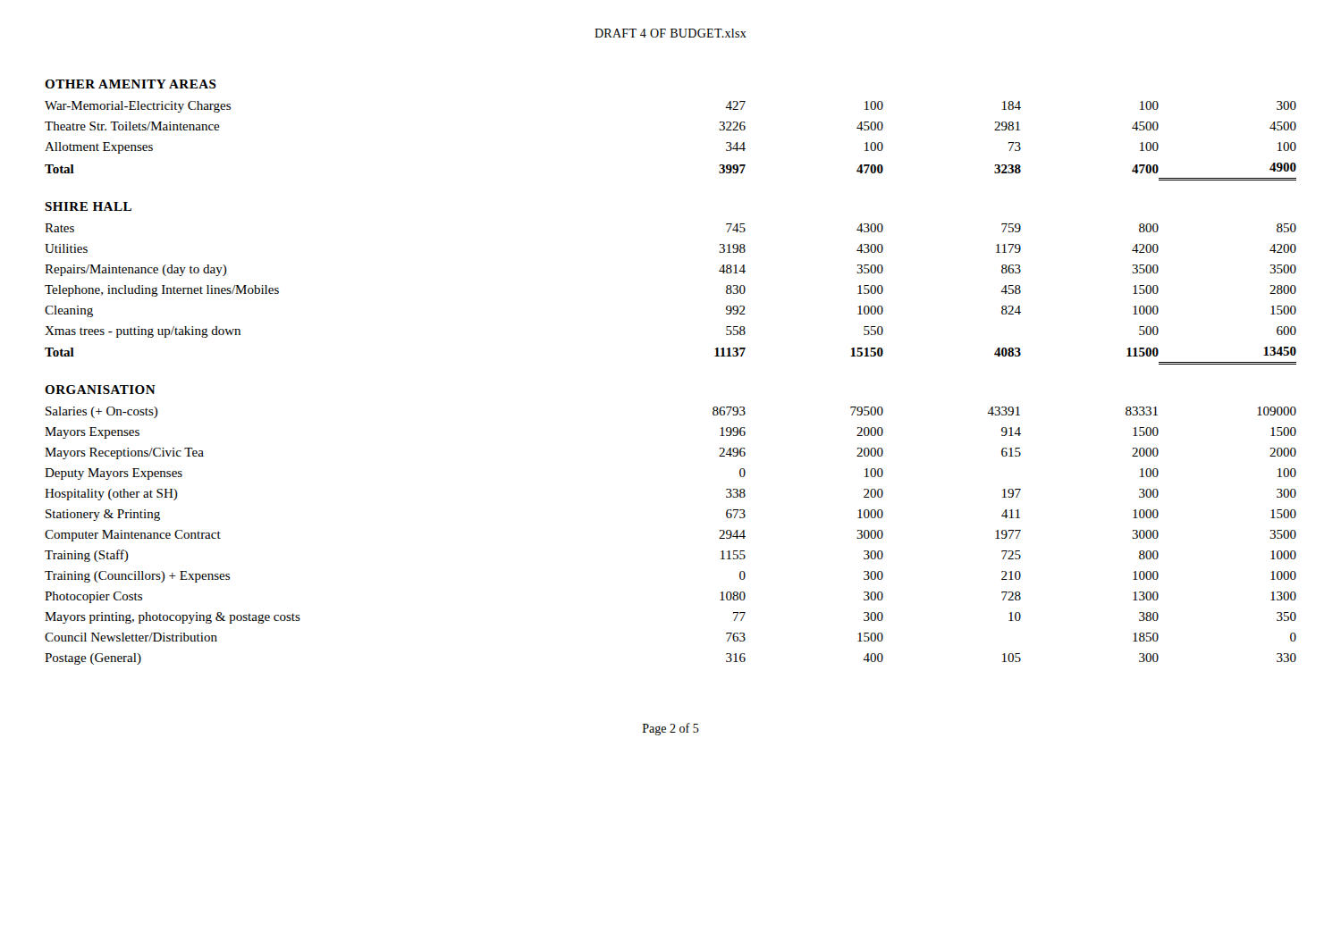DRAFT 4 OF BUDGET.xlsx
| OTHER AMENITY AREAS | | | | | |
| War-Memorial-Electricity Charges | 427 | 100 | 184 | 100 | 300 |
| Theatre Str. Toilets/Maintenance | 3226 | 4500 | 2981 | 4500 | 4500 |
| Allotment Expenses | 344 | 100 | 73 | 100 | 100 |
| Total | 3997 | 4700 | 3238 | 4700 | 4900 |
| SHIRE HALL | | | | | |
| Rates | 745 | 4300 | 759 | 800 | 850 |
| Utilities | 3198 | 4300 | 1179 | 4200 | 4200 |
| Repairs/Maintenance (day to day) | 4814 | 3500 | 863 | 3500 | 3500 |
| Telephone, including Internet lines/Mobiles | 830 | 1500 | 458 | 1500 | 2800 |
| Cleaning | 992 | 1000 | 824 | 1000 | 1500 |
| Xmas trees - putting up/taking down | 558 | 550 | | 500 | 600 |
| Total | 11137 | 15150 | 4083 | 11500 | 13450 |
| ORGANISATION | | | | | |
| Salaries (+ On-costs) | 86793 | 79500 | 43391 | 83331 | 109000 |
| Mayors Expenses | 1996 | 2000 | 914 | 1500 | 1500 |
| Mayors Receptions/Civic Tea | 2496 | 2000 | 615 | 2000 | 2000 |
| Deputy Mayors Expenses | 0 | 100 | | 100 | 100 |
| Hospitality (other at SH) | 338 | 200 | 197 | 300 | 300 |
| Stationery & Printing | 673 | 1000 | 411 | 1000 | 1500 |
| Computer Maintenance Contract | 2944 | 3000 | 1977 | 3000 | 3500 |
| Training (Staff) | 1155 | 300 | 725 | 800 | 1000 |
| Training (Councillors) + Expenses | 0 | 300 | 210 | 1000 | 1000 |
| Photocopier Costs | 1080 | 300 | 728 | 1300 | 1300 |
| Mayors printing, photocopying & postage costs | 77 | 300 | 10 | 380 | 350 |
| Council Newsletter/Distribution | 763 | 1500 | | 1850 | 0 |
| Postage (General) | 316 | 400 | 105 | 300 | 330 |
Page 2 of 5